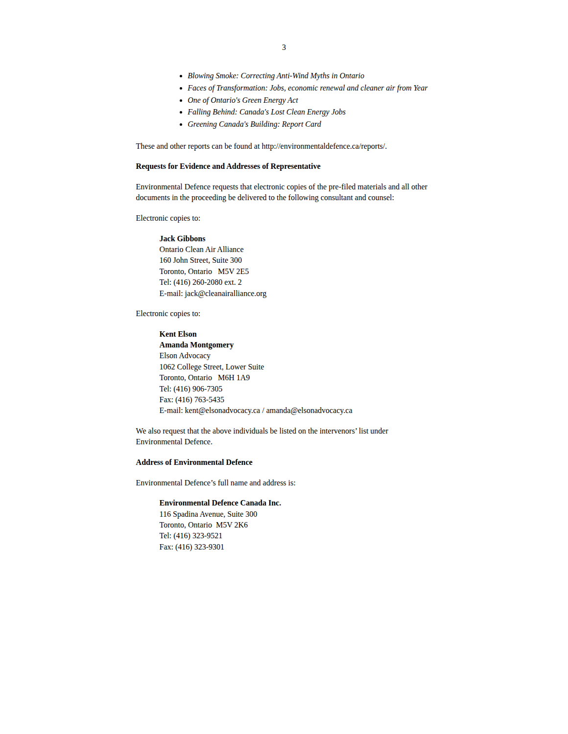3
Blowing Smoke: Correcting Anti-Wind Myths in Ontario
Faces of Transformation: Jobs, economic renewal and cleaner air from Year
One of Ontario's Green Energy Act
Falling Behind: Canada's Lost Clean Energy Jobs
Greening Canada's Building: Report Card
These and other reports can be found at http://environmentaldefence.ca/reports/.
Requests for Evidence and Addresses of Representative
Environmental Defence requests that electronic copies of the pre-filed materials and all other documents in the proceeding be delivered to the following consultant and counsel:
Electronic copies to:
Jack Gibbons
Ontario Clean Air Alliance
160 John Street, Suite 300
Toronto, Ontario M5V 2E5
Tel: (416) 260-2080 ext. 2
E-mail: jack@cleanairalliance.org
Electronic copies to:
Kent Elson
Amanda Montgomery
Elson Advocacy
1062 College Street, Lower Suite
Toronto, Ontario M6H 1A9
Tel: (416) 906-7305
Fax: (416) 763-5435
E-mail: kent@elsonadvocacy.ca / amanda@elsonadvocacy.ca
We also request that the above individuals be listed on the intervenors’ list under Environmental Defence.
Address of Environmental Defence
Environmental Defence’s full name and address is:
Environmental Defence Canada Inc.
116 Spadina Avenue, Suite 300
Toronto, Ontario M5V 2K6
Tel: (416) 323-9521
Fax: (416) 323-9301